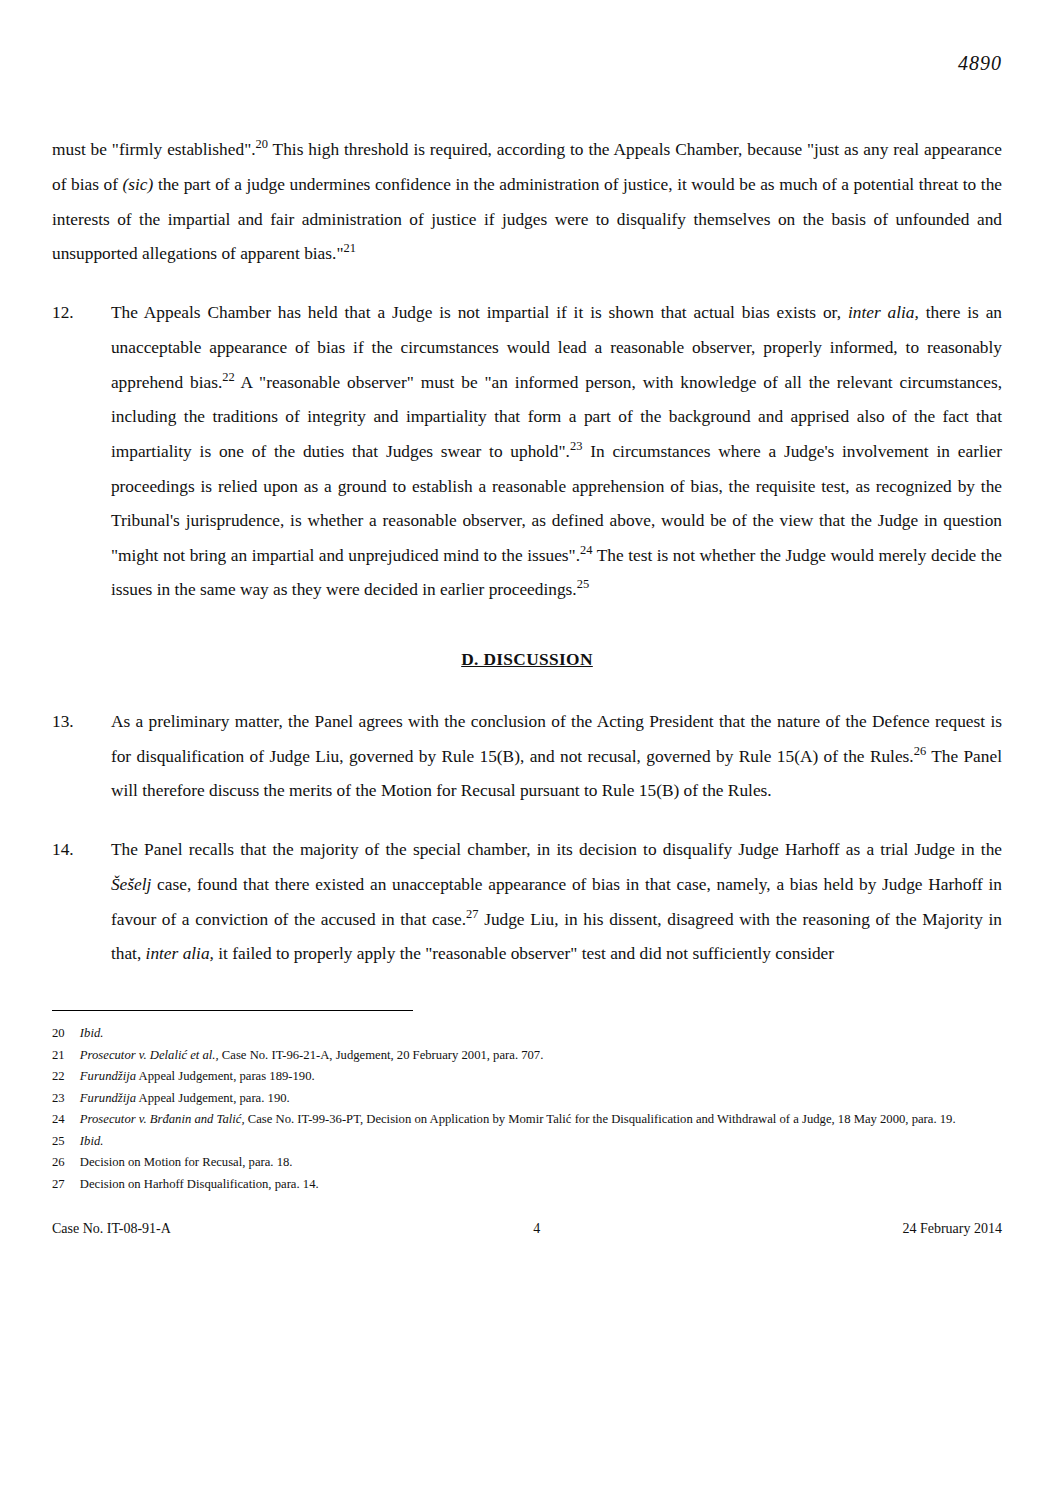4890
must be "firmly established".20 This high threshold is required, according to the Appeals Chamber, because "just as any real appearance of bias of (sic) the part of a judge undermines confidence in the administration of justice, it would be as much of a potential threat to the interests of the impartial and fair administration of justice if judges were to disqualify themselves on the basis of unfounded and unsupported allegations of apparent bias."21
12.
The Appeals Chamber has held that a Judge is not impartial if it is shown that actual bias exists or, inter alia, there is an unacceptable appearance of bias if the circumstances would lead a reasonable observer, properly informed, to reasonably apprehend bias.22 A "reasonable observer" must be "an informed person, with knowledge of all the relevant circumstances, including the traditions of integrity and impartiality that form a part of the background and apprised also of the fact that impartiality is one of the duties that Judges swear to uphold".23 In circumstances where a Judge's involvement in earlier proceedings is relied upon as a ground to establish a reasonable apprehension of bias, the requisite test, as recognized by the Tribunal's jurisprudence, is whether a reasonable observer, as defined above, would be of the view that the Judge in question "might not bring an impartial and unprejudiced mind to the issues".24 The test is not whether the Judge would merely decide the issues in the same way as they were decided in earlier proceedings.25
D. DISCUSSION
13.
As a preliminary matter, the Panel agrees with the conclusion of the Acting President that the nature of the Defence request is for disqualification of Judge Liu, governed by Rule 15(B), and not recusal, governed by Rule 15(A) of the Rules.26 The Panel will therefore discuss the merits of the Motion for Recusal pursuant to Rule 15(B) of the Rules.
14.
The Panel recalls that the majority of the special chamber, in its decision to disqualify Judge Harhoff as a trial Judge in the Šešelj case, found that there existed an unacceptable appearance of bias in that case, namely, a bias held by Judge Harhoff in favour of a conviction of the accused in that case.27 Judge Liu, in his dissent, disagreed with the reasoning of the Majority in that, inter alia, it failed to properly apply the "reasonable observer" test and did not sufficiently consider
20 Ibid.
21 Prosecutor v. Delalić et al., Case No. IT-96-21-A, Judgement, 20 February 2001, para. 707.
22 Furundžija Appeal Judgement, paras 189-190.
23 Furundžija Appeal Judgement, para. 190.
24 Prosecutor v. Brđanin and Talić, Case No. IT-99-36-PT, Decision on Application by Momir Talić for the Disqualification and Withdrawal of a Judge, 18 May 2000, para. 19.
25 Ibid.
26 Decision on Motion for Recusal, para. 18.
27 Decision on Harhoff Disqualification, para. 14.
Case No. IT-08-91-A
4
24 February 2014